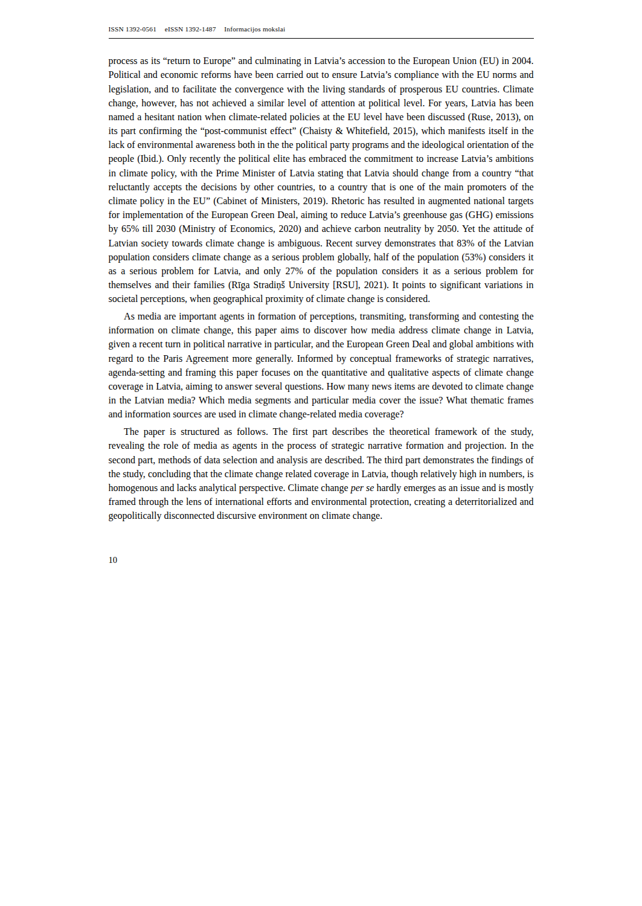ISSN 1392-0561 eISSN 1392-1487 Informacijos mokslai
process as its “return to Europe” and culminating in Latvia’s accession to the European Union (EU) in 2004. Political and economic reforms have been carried out to ensure Latvia’s compliance with the EU norms and legislation, and to facilitate the convergence with the living standards of prosperous EU countries. Climate change, however, has not achieved a similar level of attention at political level. For years, Latvia has been named a hesitant nation when climate-related policies at the EU level have been discussed (Ruse, 2013), on its part confirming the “post-communist effect” (Chaisty & Whitefield, 2015), which manifests itself in the lack of environmental awareness both in the the political party programs and the ideological orientation of the people (Ibid.). Only recently the political elite has embraced the commitment to increase Latvia’s ambitions in climate policy, with the Prime Minister of Latvia stating that Latvia should change from a country “that reluctantly accepts the decisions by other countries, to a country that is one of the main promoters of the climate policy in the EU” (Cabinet of Ministers, 2019). Rhetoric has resulted in augmented national targets for implementation of the European Green Deal, aiming to reduce Latvia’s greenhouse gas (GHG) emissions by 65% till 2030 (Ministry of Economics, 2020) and achieve carbon neutrality by 2050. Yet the attitude of Latvian society towards climate change is ambiguous. Recent survey demonstrates that 83% of the Latvian population considers climate change as a serious problem globally, half of the population (53%) considers it as a serious problem for Latvia, and only 27% of the population considers it as a serious problem for themselves and their families (Rīga Stradiņš University [RSU], 2021). It points to significant variations in societal perceptions, when geographical proximity of climate change is considered.
As media are important agents in formation of perceptions, transmiting, transforming and contesting the information on climate change, this paper aims to discover how media address climate change in Latvia, given a recent turn in political narrative in particular, and the European Green Deal and global ambitions with regard to the Paris Agreement more generally. Informed by conceptual frameworks of strategic narratives, agenda-setting and framing this paper focuses on the quantitative and qualitative aspects of climate change coverage in Latvia, aiming to answer several questions. How many news items are devoted to climate change in the Latvian media? Which media segments and particular media cover the issue? What thematic frames and information sources are used in climate change-related media coverage?
The paper is structured as follows. The first part describes the theoretical framework of the study, revealing the role of media as agents in the process of strategic narrative formation and projection. In the second part, methods of data selection and analysis are described. The third part demonstrates the findings of the study, concluding that the climate change related coverage in Latvia, though relatively high in numbers, is homogenous and lacks analytical perspective. Climate change per se hardly emerges as an issue and is mostly framed through the lens of international efforts and environmental protection, creating a deterritorialized and geopolitically disconnected discursive environment on climate change.
10